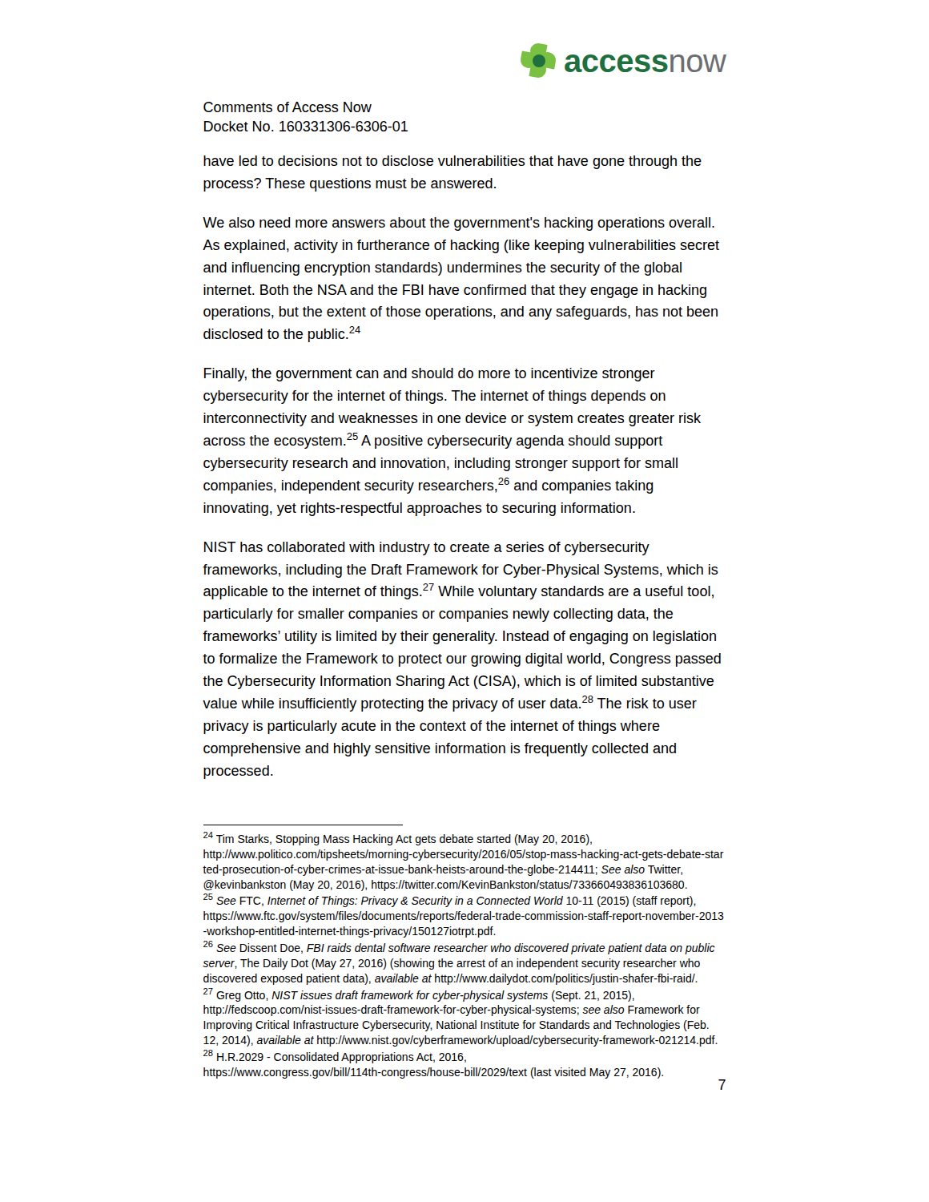access now
Comments of Access Now
Docket No. 160331306-6306-01
have led to decisions not to disclose vulnerabilities that have gone through the process? These questions must be answered.
We also need more answers about the government's hacking operations overall. As explained, activity in furtherance of hacking (like keeping vulnerabilities secret and influencing encryption standards) undermines the security of the global internet. Both the NSA and the FBI have confirmed that they engage in hacking operations, but the extent of those operations, and any safeguards, has not been disclosed to the public.24
Finally, the government can and should do more to incentivize stronger cybersecurity for the internet of things. The internet of things depends on interconnectivity and weaknesses in one device or system creates greater risk across the ecosystem.25 A positive cybersecurity agenda should support cybersecurity research and innovation, including stronger support for small companies, independent security researchers,26 and companies taking innovating, yet rights-respectful approaches to securing information.
NIST has collaborated with industry to create a series of cybersecurity frameworks, including the Draft Framework for Cyber-Physical Systems, which is applicable to the internet of things.27 While voluntary standards are a useful tool, particularly for smaller companies or companies newly collecting data, the frameworks’ utility is limited by their generality. Instead of engaging on legislation to formalize the Framework to protect our growing digital world, Congress passed the Cybersecurity Information Sharing Act (CISA), which is of limited substantive value while insufficiently protecting the privacy of user data.28 The risk to user privacy is particularly acute in the context of the internet of things where comprehensive and highly sensitive information is frequently collected and processed.
24 Tim Starks, Stopping Mass Hacking Act gets debate started (May 20, 2016),
http://www.politico.com/tipsheets/morning-cybersecurity/2016/05/stop-mass-hacking-act-gets-debate-started-prosecution-of-cyber-crimes-at-issue-bank-heists-around-the-globe-214411; See also Twitter, @kevinbankston (May 20, 2016), https://twitter.com/KevinBankston/status/733660493836103680.
25 See FTC, Internet of Things: Privacy & Security in a Connected World 10-11 (2015) (staff report),
https://www.ftc.gov/system/files/documents/reports/federal-trade-commission-staff-report-november-2013-workshop-entitled-internet-things-privacy/150127iotrpt.pdf.
26 See Dissent Doe, FBI raids dental software researcher who discovered private patient data on public server, The Daily Dot (May 27, 2016) (showing the arrest of an independent security researcher who discovered exposed patient data), available at http://www.dailydot.com/politics/justin-shafer-fbi-raid/.
27 Greg Otto, NIST issues draft framework for cyber-physical systems (Sept. 21, 2015),
http://fedscoop.com/nist-issues-draft-framework-for-cyber-physical-systems; see also Framework for Improving Critical Infrastructure Cybersecurity, National Institute for Standards and Technologies (Feb. 12, 2014), available at http://www.nist.gov/cyberframework/upload/cybersecurity-framework-021214.pdf.
28 H.R.2029 - Consolidated Appropriations Act, 2016,
https://www.congress.gov/bill/114th-congress/house-bill/2029/text (last visited May 27, 2016).
7